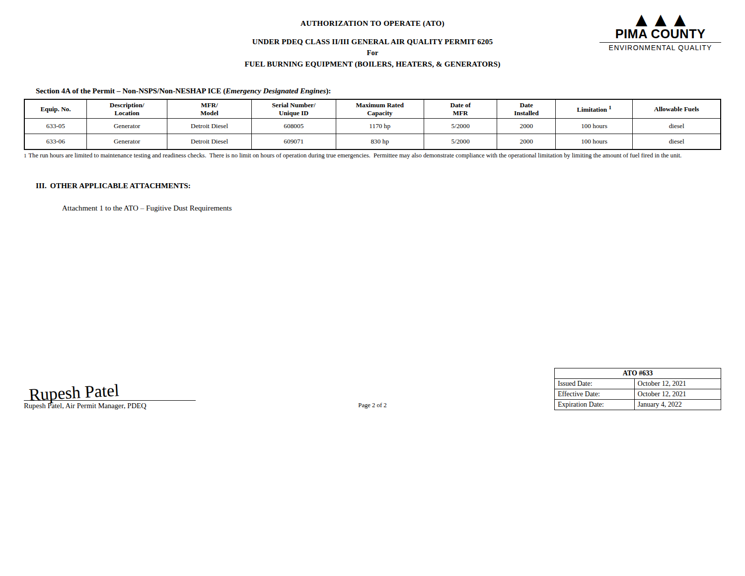▲▲▲
PIMA COUNTY
ENVIRONMENTAL QUALITY
AUTHORIZATION TO OPERATE (ATO)
UNDER PDEQ CLASS II/III GENERAL AIR QUALITY PERMIT 6205
For
FUEL BURNING EQUIPMENT (BOILERS, HEATERS, & GENERATORS)
Section 4A of the Permit – Non-NSPS/Non-NESHAP ICE (Emergency Designated Engines):
| Equip. No. | Description/ Location | MFR/ Model | Serial Number/ Unique ID | Maximum Rated Capacity | Date of MFR | Date Installed | Limitation 1 | Allowable Fuels |
| --- | --- | --- | --- | --- | --- | --- | --- | --- |
| 633-05 | Generator | Detroit Diesel | 608005 | 1170 hp | 5/2000 | 2000 | 100 hours | diesel |
| 633-06 | Generator | Detroit Diesel | 609071 | 830 hp | 5/2000 | 2000 | 100 hours | diesel |
1 The run hours are limited to maintenance testing and readiness checks. There is no limit on hours of operation during true emergencies. Permittee may also demonstrate compliance with the operational limitation by limiting the amount of fuel fired in the unit.
III. OTHER APPLICABLE ATTACHMENTS:
Attachment 1 to the ATO – Fugitive Dust Requirements
Rupesh Patel
Rupesh Patel, Air Permit Manager, PDEQ
Page 2 of 2
| ATO #633 |
| --- |
| Issued Date: | October 12, 2021 |
| Effective Date: | October 12, 2021 |
| Expiration Date: | January 4, 2022 |